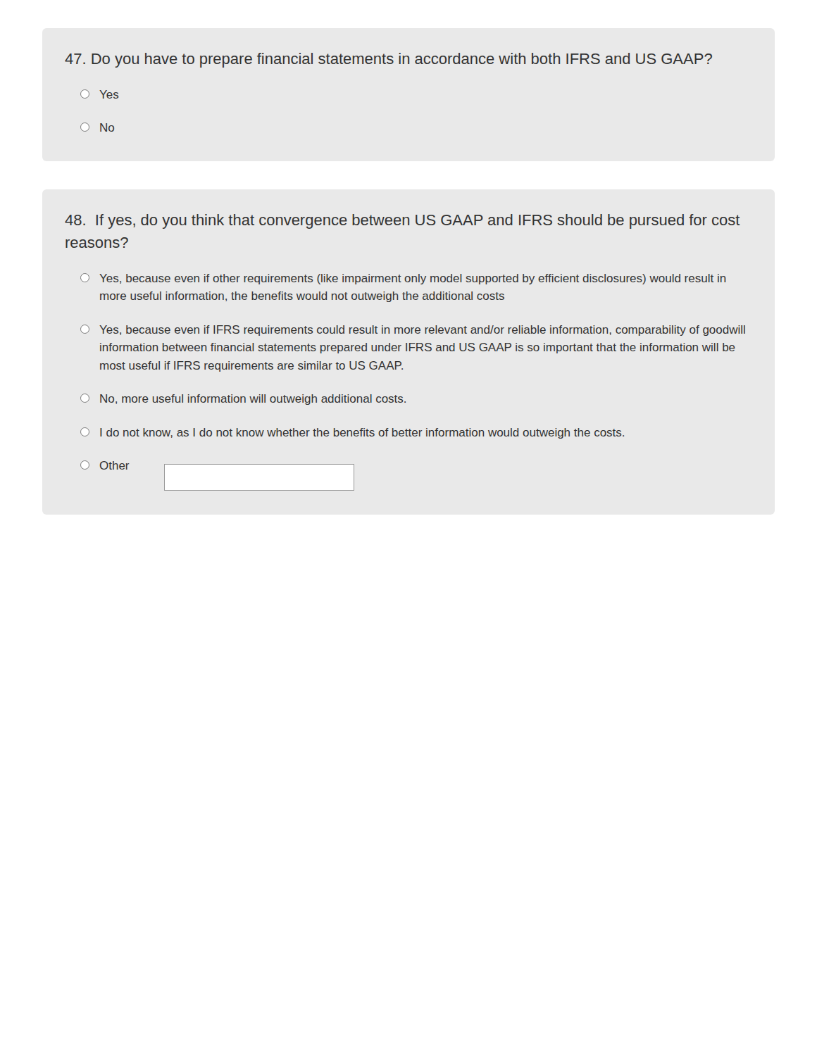47. Do you have to prepare financial statements in accordance with both IFRS and US GAAP?
Yes
No
48. If yes, do you think that convergence between US GAAP and IFRS should be pursued for cost reasons?
Yes, because even if other requirements (like impairment only model supported by efficient disclosures) would result in more useful information, the benefits would not outweigh the additional costs
Yes, because even if IFRS requirements could result in more relevant and/or reliable information, comparability of goodwill information between financial statements prepared under IFRS and US GAAP is so important that the information will be most useful if IFRS requirements are similar to US GAAP.
No, more useful information will outweigh additional costs.
I do not know, as I do not know whether the benefits of better information would outweigh the costs.
Other